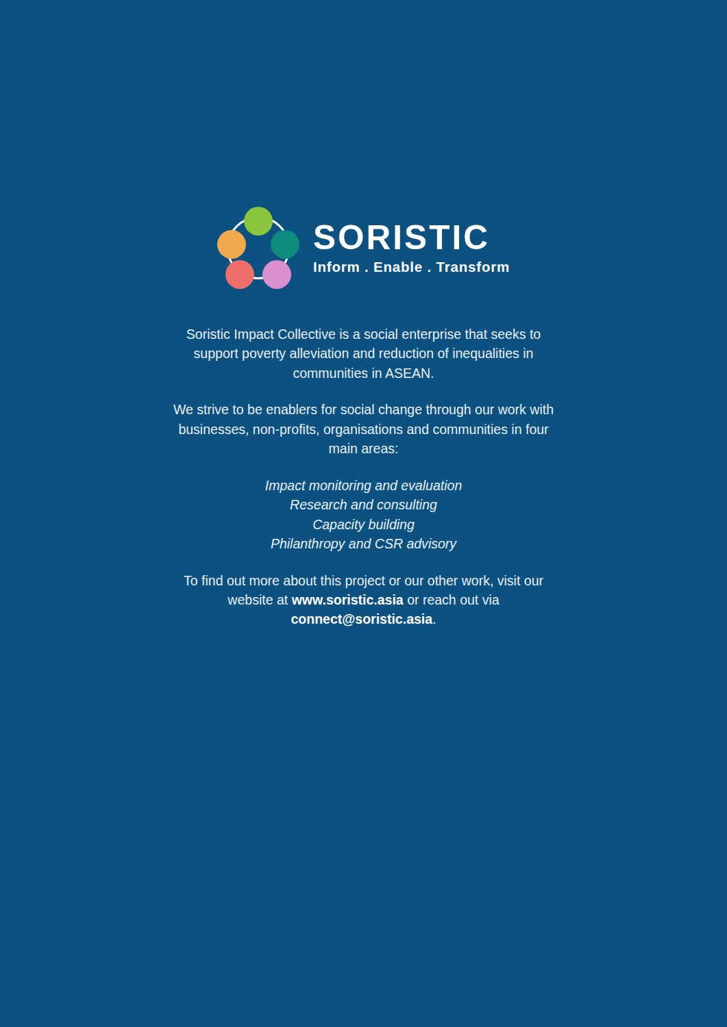SORISTIC Inform . Enable . Transform
Soristic Impact Collective is a social enterprise that seeks to support poverty alleviation and reduction of inequalities in communities in ASEAN.
We strive to be enablers for social change through our work with businesses, non-profits, organisations and communities in four main areas:
Impact monitoring and evaluation
Research and consulting
Capacity building
Philanthropy and CSR advisory
To find out more about this project or our other work, visit our website at www.soristic.asia or reach out via connect@soristic.asia.